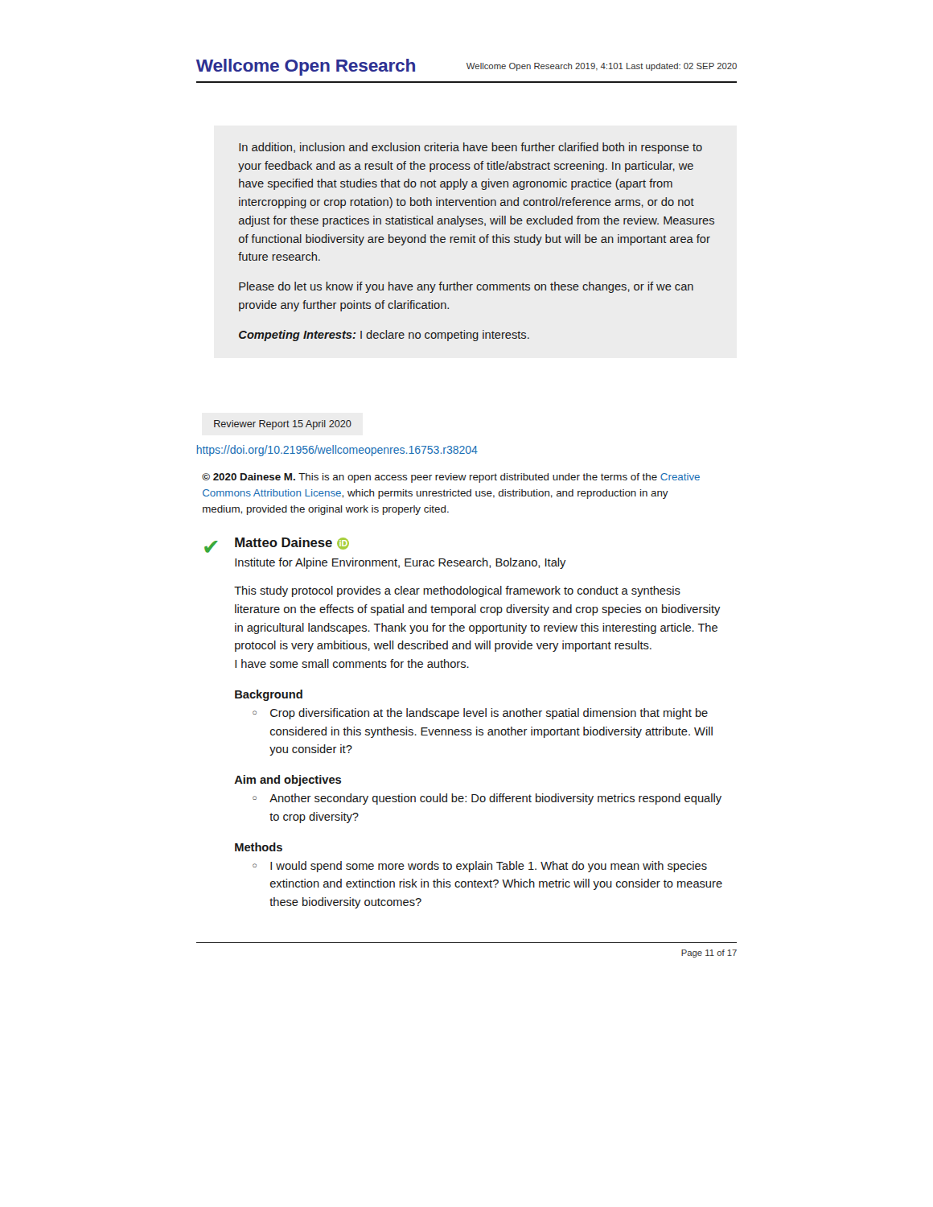Wellcome Open Research
Wellcome Open Research 2019, 4:101 Last updated: 02 SEP 2020
In addition, inclusion and exclusion criteria have been further clarified both in response to your feedback and as a result of the process of title/abstract screening. In particular, we have specified that studies that do not apply a given agronomic practice (apart from intercropping or crop rotation) to both intervention and control/reference arms, or do not adjust for these practices in statistical analyses, will be excluded from the review. Measures of functional biodiversity are beyond the remit of this study but will be an important area for future research.
Please do let us know if you have any further comments on these changes, or if we can provide any further points of clarification.
Competing Interests: I declare no competing interests.
Reviewer Report 15 April 2020
https://doi.org/10.21956/wellcomeopenres.16753.r38204
© 2020 Dainese M. This is an open access peer review report distributed under the terms of the Creative Commons Attribution License, which permits unrestricted use, distribution, and reproduction in any medium, provided the original work is properly cited.
✔
Matteo Dainese iD
Institute for Alpine Environment, Eurac Research, Bolzano, Italy
This study protocol provides a clear methodological framework to conduct a synthesis literature on the effects of spatial and temporal crop diversity and crop species on biodiversity in agricultural landscapes. Thank you for the opportunity to review this interesting article. The protocol is very ambitious, well described and will provide very important results.
I have some small comments for the authors.
Background
Crop diversification at the landscape level is another spatial dimension that might be considered in this synthesis. Evenness is another important biodiversity attribute. Will you consider it?
Aim and objectives
Another secondary question could be: Do different biodiversity metrics respond equally to crop diversity?
Methods
I would spend some more words to explain Table 1. What do you mean with species extinction and extinction risk in this context? Which metric will you consider to measure these biodiversity outcomes?
Page 11 of 17